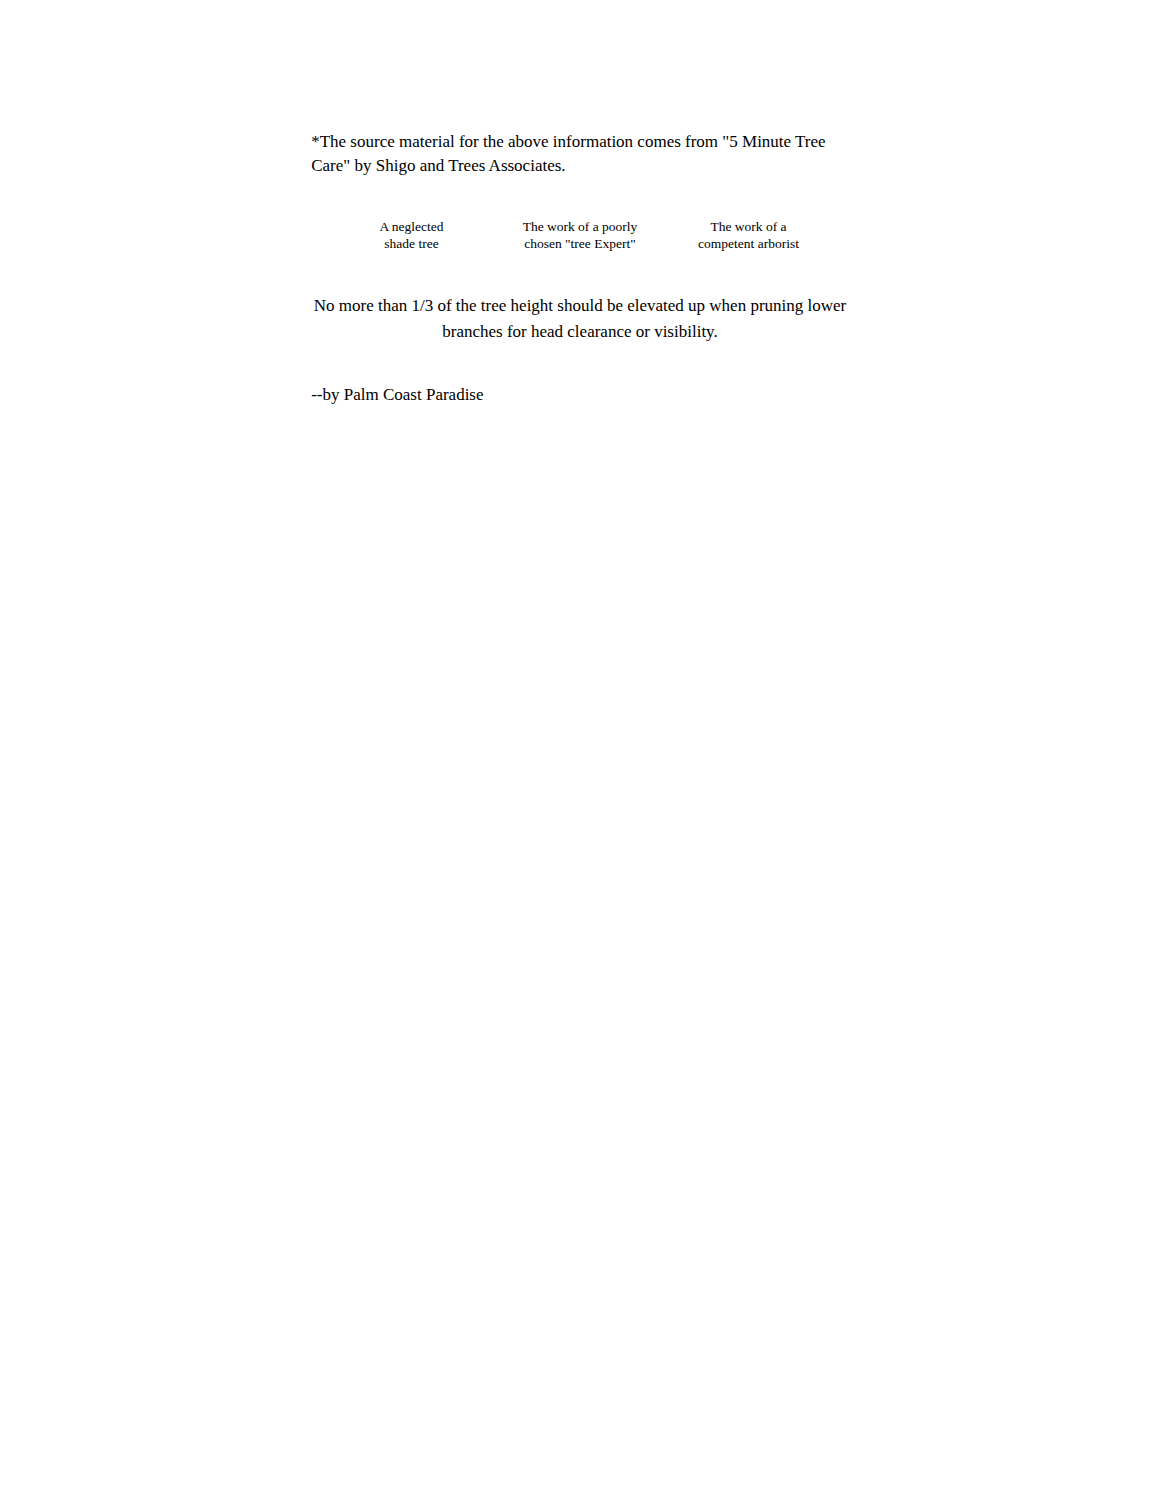*The source material for the above information comes from "5 Minute Tree Care" by Shigo and Trees Associates.
A neglected
shade tree The work of a poorly
chosen "tree Expert" The work of a
competent arborist
No more than 1/3 of the tree height should be elevated up when pruning lower branches for head clearance or visibility.
--by Palm Coast Paradise